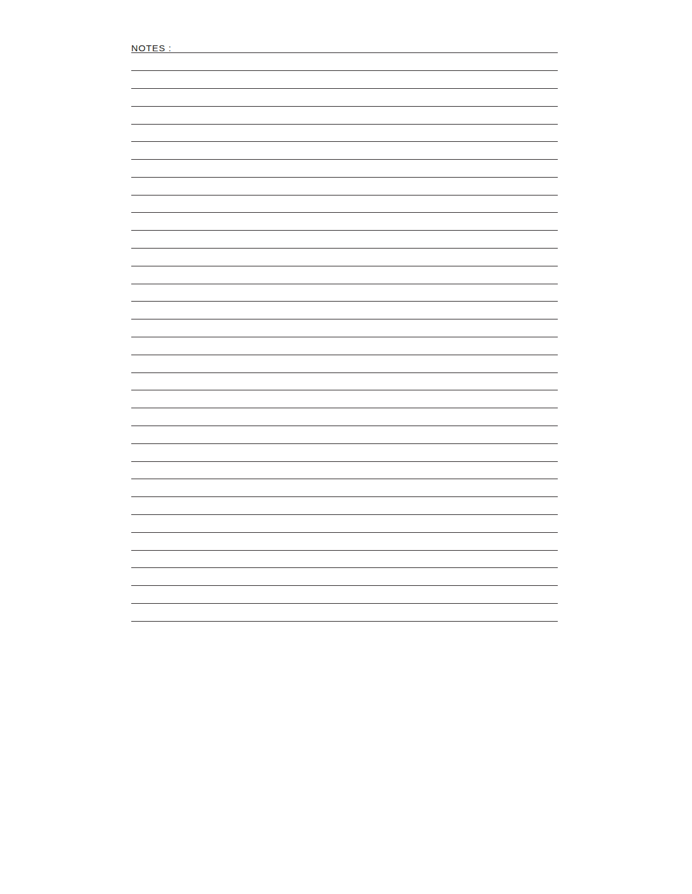NOTES :